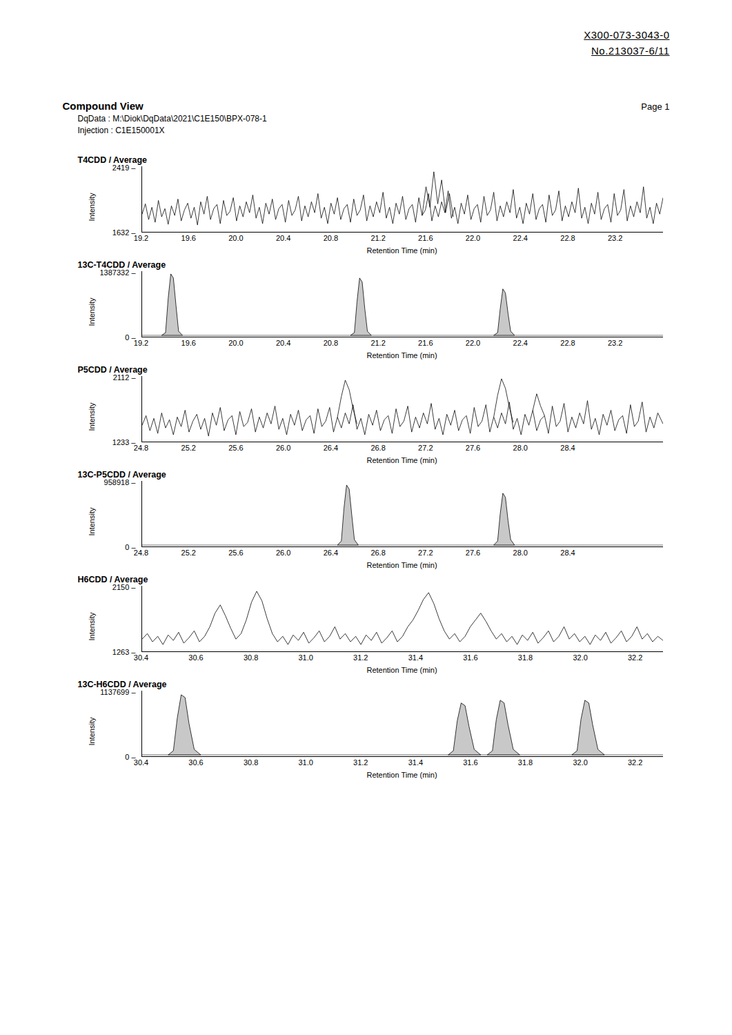X300-073-3043-0
No.213037-6/11
Compound View
Page 1
DqData : M:\Diok\DqData\2021\C1E150\BPX-078-1
Injection : C1E150001X
T4CDD / Average
Intensity
2419 –
1632 –
19.2 19.6 20.0 20.4 20.8 21.2 21.6 22.0 22.4 22.8 23.2
Retention Time (min)
13C-T4CDD / Average
Intensity
1387332 –
0 –
19.2 19.6 20.0 20.4 20.8 21.2 21.6 22.0 22.4 22.8 23.2
Retention Time (min)
P5CDD / Average
Intensity
2112 –
1233 –
24.8 25.2 25.6 26.0 26.4 26.8 27.2 27.6 28.0 28.4
Retention Time (min)
13C-P5CDD / Average
Intensity
958918 –
0 –
24.8 25.2 25.6 26.0 26.4 26.8 27.2 27.6 28.0 28.4
Retention Time (min)
H6CDD / Average
Intensity
2150 –
1263 –
30.4 30.6 30.8 31.0 31.2 31.4 31.6 31.8 32.0 32.2
Retention Time (min)
13C-H6CDD / Average
Intensity
1137699 –
0 –
30.4 30.6 30.8 31.0 31.2 31.4 31.6 31.8 32.0 32.2
Retention Time (min)